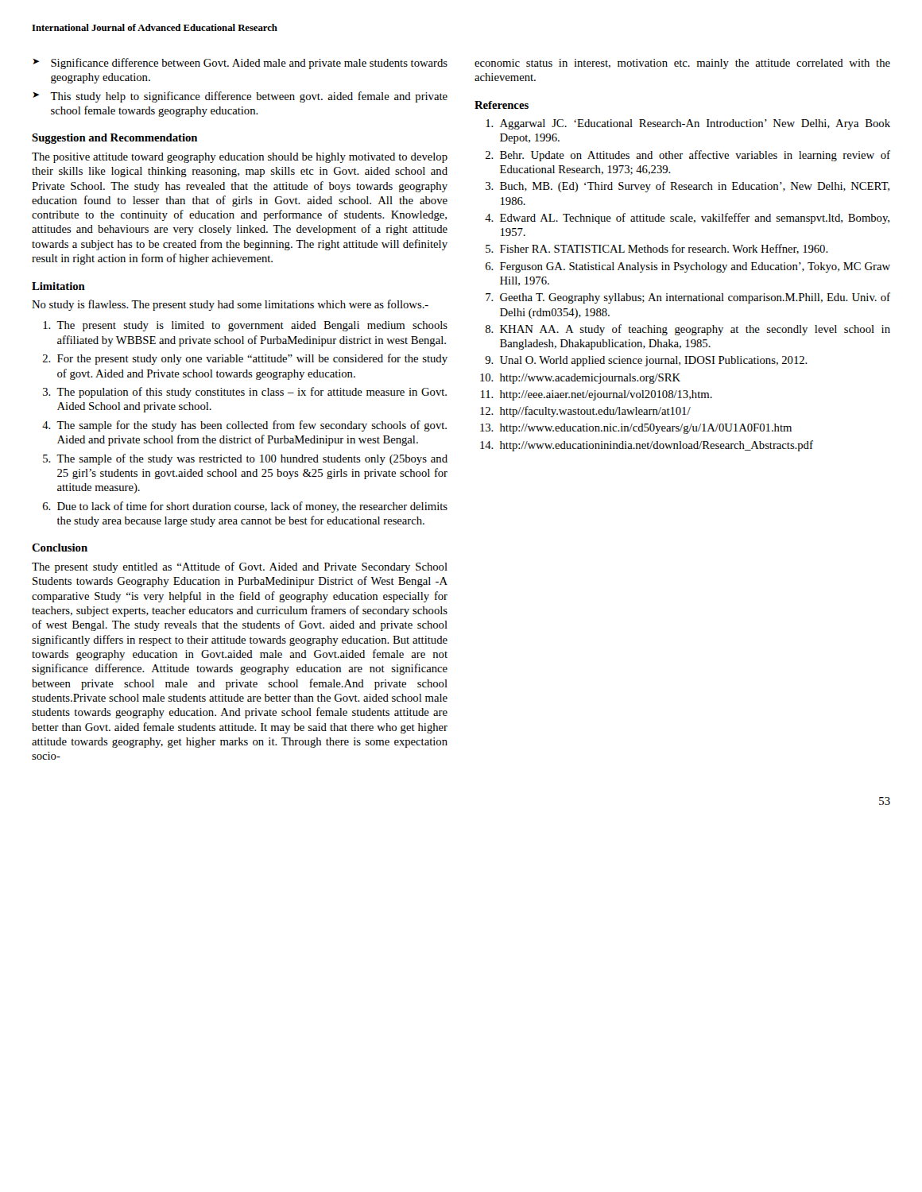International Journal of Advanced Educational Research
Significance difference between Govt. Aided male and private male students towards geography education.
This study help to significance difference between govt. aided female and private school female towards geography education.
Suggestion and Recommendation
The positive attitude toward geography education should be highly motivated to develop their skills like logical thinking reasoning, map skills etc in Govt. aided school and Private School. The study has revealed that the attitude of boys towards geography education found to lesser than that of girls in Govt. aided school. All the above contribute to the continuity of education and performance of students. Knowledge, attitudes and behaviours are very closely linked. The development of a right attitude towards a subject has to be created from the beginning. The right attitude will definitely result in right action in form of higher achievement.
Limitation
No study is flawless. The present study had some limitations which were as follows.-
The present study is limited to government aided Bengali medium schools affiliated by WBBSE and private school of PurbaMedinipur district in west Bengal.
For the present study only one variable “attitude” will be considered for the study of govt. Aided and Private school towards geography education.
The population of this study constitutes in class – ix for attitude measure in Govt. Aided School and private school.
The sample for the study has been collected from few secondary schools of govt. Aided and private school from the district of PurbaMedinipur in west Bengal.
The sample of the study was restricted to 100 hundred students only (25boys and 25 girl’s students in govt.aided school and 25 boys &25 girls in private school for attitude measure).
Due to lack of time for short duration course, lack of money, the researcher delimits the study area because large study area cannot be best for educational research.
Conclusion
The present study entitled as “Attitude of Govt. Aided and Private Secondary School Students towards Geography Education in PurbaMedinipur District of West Bengal -A comparative Study “is very helpful in the field of geography education especially for teachers, subject experts, teacher educators and curriculum framers of secondary schools of west Bengal. The study reveals that the students of Govt. aided and private school significantly differs in respect to their attitude towards geography education. But attitude towards geography education in Govt.aided male and Govt.aided female are not significance difference. Attitude towards geography education are not significance between private school male and private school female.And private school students.Private school male students attitude are better than the Govt. aided school male students towards geography education. And private school female students attitude are better than Govt. aided female students attitude. It may be said that there who get higher attitude towards geography, get higher marks on it. Through there is some expectation socio-
economic status in interest, motivation etc. mainly the attitude correlated with the achievement.
References
Aggarwal JC. ‘Educational Research-An Introduction’ New Delhi, Arya Book Depot, 1996.
Behr. Update on Attitudes and other affective variables in learning review of Educational Research, 1973; 46,239.
Buch, MB. (Ed) ‘Third Survey of Research in Education’, New Delhi, NCERT, 1986.
Edward AL. Technique of attitude scale, vakilfeffer and semanspvt.ltd, Bomboy, 1957.
Fisher RA. STATISTICAL Methods for research. Work Heffner, 1960.
Ferguson GA. Statistical Analysis in Psychology and Education’, Tokyo, MC Graw Hill, 1976.
Geetha T. Geography syllabus; An international comparison.M.Phill, Edu. Univ. of Delhi (rdm0354), 1988.
KHAN AA. A study of teaching geography at the secondly level school in Bangladesh, Dhakapublication, Dhaka, 1985.
Unal O. World applied science journal, IDOSI Publications, 2012.
http://www.academicjournals.org/SRK
http://eee.aiaer.net/ejournal/vol20108/13,htm.
http//faculty.wastout.edu/lawlearn/at101/
http://www.education.nic.in/cd50years/g/u/1A/0U1A0F01.htm
http://www.educationinindia.net/download/Research_Abstracts.pdf
53